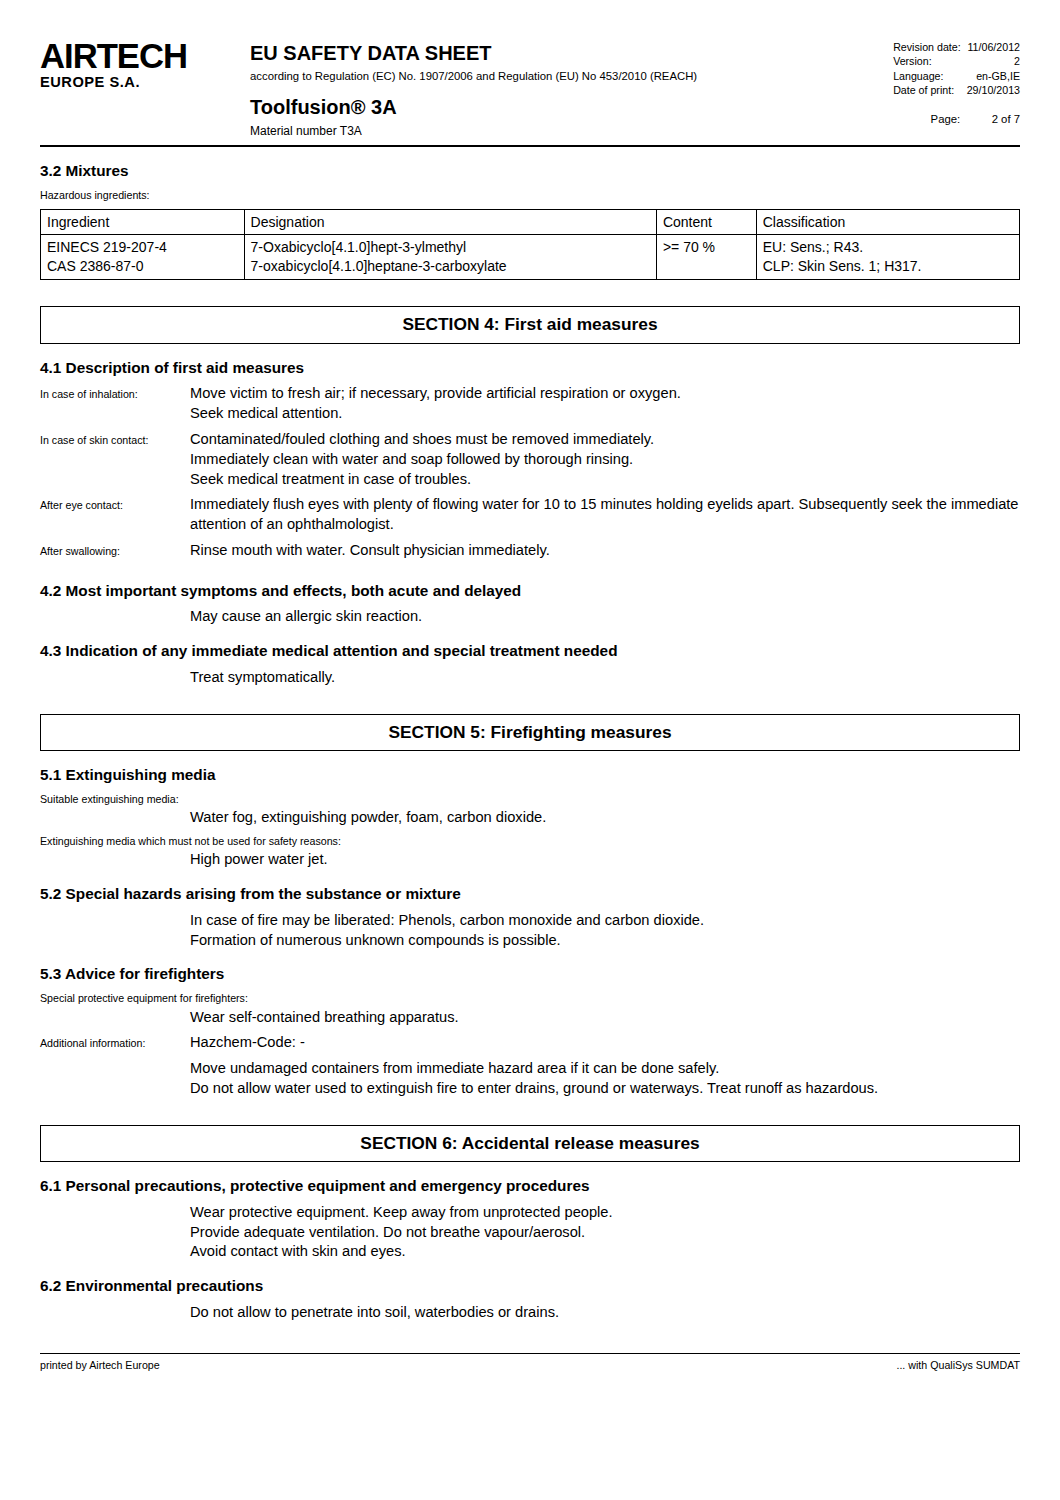AIRTECH
EUROPE S.A.
EU SAFETY DATA SHEET
according to Regulation (EC) No. 1907/2006 and Regulation (EU) No 453/2010 (REACH)
Toolfusion® 3A
Material number T3A
| Revision date: | 11/06/2012 |
| Version: | 2 |
| Language: | en-GB,IE |
| Date of print: | 29/10/2013 |
Page: 2 of 7
3.2 Mixtures
Hazardous ingredients:
| Ingredient | Designation | Content | Classification |
| --- | --- | --- | --- |
| EINECS 219-207-4 CAS 2386-87-0 | 7-Oxabicyclo[4.1.0]hept-3-ylmethyl 7-oxabicyclo[4.1.0]heptane-3-carboxylate | >= 70 % | EU: Sens.; R43. CLP: Skin Sens. 1; H317. |
SECTION 4: First aid measures
4.1 Description of first aid measures
In case of inhalation:
Move victim to fresh air; if necessary, provide artificial respiration or oxygen.
Seek medical attention.
In case of skin contact:
Contaminated/fouled clothing and shoes must be removed immediately.
Immediately clean with water and soap followed by thorough rinsing.
Seek medical treatment in case of troubles.
After eye contact:
Immediately flush eyes with plenty of flowing water for 10 to 15 minutes holding eyelids apart. Subsequently seek the immediate attention of an ophthalmologist.
After swallowing:
Rinse mouth with water. Consult physician immediately.
4.2 Most important symptoms and effects, both acute and delayed
May cause an allergic skin reaction.
4.3 Indication of any immediate medical attention and special treatment needed
Treat symptomatically.
SECTION 5: Firefighting measures
5.1 Extinguishing media
Suitable extinguishing media:
Water fog, extinguishing powder, foam, carbon dioxide.
Extinguishing media which must not be used for safety reasons:
High power water jet.
5.2 Special hazards arising from the substance or mixture
In case of fire may be liberated: Phenols, carbon monoxide and carbon dioxide.
Formation of numerous unknown compounds is possible.
5.3 Advice for firefighters
Special protective equipment for firefighters:
Wear self-contained breathing apparatus.
Additional information:
Hazchem-Code: -
Move undamaged containers from immediate hazard area if it can be done safely.
Do not allow water used to extinguish fire to enter drains, ground or waterways. Treat runoff as hazardous.
SECTION 6: Accidental release measures
6.1 Personal precautions, protective equipment and emergency procedures
Wear protective equipment. Keep away from unprotected people.
Provide adequate ventilation. Do not breathe vapour/aerosol.
Avoid contact with skin and eyes.
6.2 Environmental precautions
Do not allow to penetrate into soil, waterbodies or drains.
printed by Airtech Europe
... with QualiSys SUMDAT